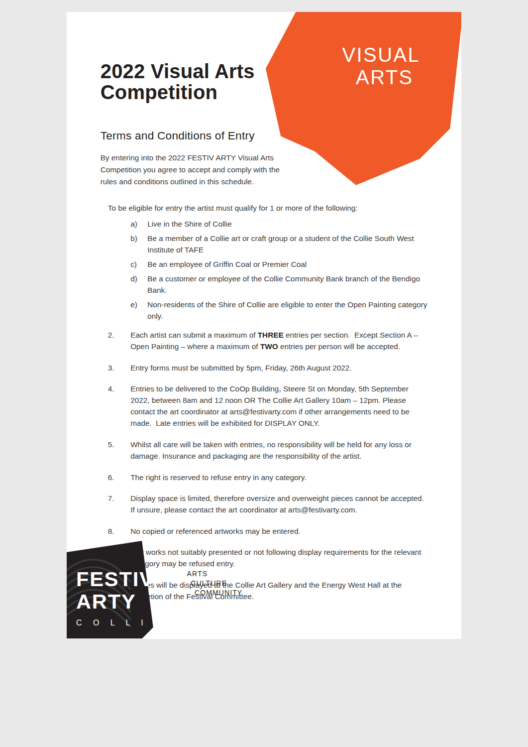VISUAL ARTS
2022 Visual Arts Competition
Terms and Conditions of Entry
By entering into the 2022 FESTIV ARTY Visual Arts Competition you agree to accept and comply with the rules and conditions outlined in this schedule.
To be eligible for entry the artist must qualify for 1 or more of the following:
Live in the Shire of Collie
Be a member of a Collie art or craft group or a student of the Collie South West Institute of TAFE
Be an employee of Griffin Coal or Premier Coal
Be a customer or employee of the Collie Community Bank branch of the Bendigo Bank.
Non-residents of the Shire of Collie are eligible to enter the Open Painting category only.
Each artist can submit a maximum of THREE entries per section. Except Section A – Open Painting – where a maximum of TWO entries per person will be accepted.
Entry forms must be submitted by 5pm, Friday, 26th August 2022.
Entries to be delivered to the CoOp Building, Steere St on Monday, 5th September 2022, between 8am and 12 noon OR The Collie Art Gallery 10am – 12pm. Please contact the art coordinator at arts@festivarty.com if other arrangements need to be made. Late entries will be exhibited for DISPLAY ONLY.
Whilst all care will be taken with entries, no responsibility will be held for any loss or damage. Insurance and packaging are the responsibility of the artist.
The right is reserved to refuse entry in any category.
Display space is limited, therefore oversize and overweight pieces cannot be accepted. If unsure, please contact the art coordinator at arts@festivarty.com.
No copied or referenced artworks may be entered.
Any works not suitably presented or not following display requirements for the relevant category may be refused entry.
Entries will be displayed at the Collie Art Gallery and the Energy West Hall at the discretion of the Festival Committee.
FESTIV ARTY C O L L I E
Arts Culture Community